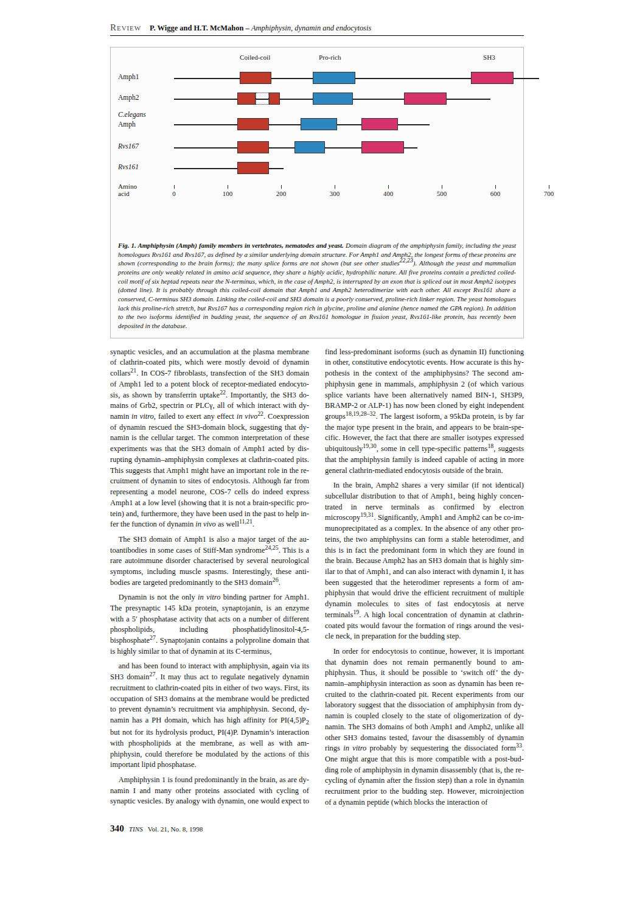Review P. Wigge and H.T. McMahon – Amphiphysin, dynamin and endocytosis
Coiled-coil Pro-rich SH3
Amph1
Amph2
C.elegans
Amph
Rvs167
Rvs161
Amino
acid
0
100
200
300
400
500
600
700
Fig. 1. Amphiphysin (Amph) family members in vertebrates, nematodes and yeast. Domain diagram of the amphiphysin family, including the yeast homologues Rvs161 and Rvs167, as defined by a similar underlying domain structure. For Amph1 and Amph2, the longest forms of these proteins are shown (corresponding to the brain forms); the many splice forms are not shown (but see other studies22,23). Although the yeast and mammalian proteins are only weakly related in amino acid sequence, they share a highly acidic, hydrophilic nature. All five proteins contain a predicted coiled-coil motif of six heptad repeats near the N-terminus, which, in the case of Amph2, is interrupted by an exon that is spliced out in most Amph2 isotypes (dotted line). It is probably through this coiled-coil domain that Amph1 and Amph2 heterodimerize with each other. All except Rvs161 share a conserved, C-terminus SH3 domain. Linking the coiled-coil and SH3 domain is a poorly conserved, proline-rich linker region. The yeast homologues lack this proline-rich stretch, but Rvs167 has a corresponding region rich in glycine, proline and alanine (hence named the GPA region). In addition to the two isoforms identified in budding yeast, the sequence of an Rvs161 homologue in fission yeast, Rvs161-like protein, has recently been deposited in the database.
synaptic vesicles, and an accumulation at the plasma membrane of clathrin-coated pits, which were mostly devoid of dynamin collars21. In COS-7 fibroblasts, transfection of the SH3 domain of Amph1 led to a potent block of receptor-mediated endocytosis, as shown by transferrin uptake22. Importantly, the SH3 domains of Grb2, spectrin or PLCγ, all of which interact with dynamin in vitro, failed to exert any effect in vivo22. Coexpression of dynamin rescued the SH3-domain block, suggesting that dynamin is the cellular target. The common interpretation of these experiments was that the SH3 domain of Amph1 acted by disrupting dynamin–amphiphysin complexes at clathrin-coated pits. This suggests that Amph1 might have an important role in the recruitment of dynamin to sites of endocytosis. Although far from representing a model neurone, COS-7 cells do indeed express Amph1 at a low level (showing that it is not a brain-specific protein) and, furthermore, they have been used in the past to help infer the function of dynamin in vivo as well11,21.
The SH3 domain of Amph1 is also a major target of the autoantibodies in some cases of Stiff-Man syndrome24,25. This is a rare autoimmune disorder characterised by several neurological symptoms, including muscle spasms. Interestingly, these antibodies are targeted predominantly to the SH3 domain26.
Dynamin is not the only in vitro binding partner for Amph1. The presynaptic 145 kDa protein, synaptojanin, is an enzyme with a 5′ phosphatase activity that acts on a number of different phospholipids, including phosphatidylinositol-4,5-bisphosphate27. Synaptojanin contains a polyproline domain that is highly similar to that of dynamin at its C-terminus,
and has been found to interact with amphiphysin, again via its SH3 domain27. It may thus act to regulate negatively dynamin recruitment to clathrin-coated pits in either of two ways. First, its occupation of SH3 domains at the membrane would be predicted to prevent dynamin’s recruitment via amphiphysin. Second, dynamin has a PH domain, which has high affinity for PI(4,5)P2 but not for its hydrolysis product, PI(4)P. Dynamin’s interaction with phospholipids at the membrane, as well as with amphiphysin, could therefore be modulated by the actions of this important lipid phosphatase.
Amphiphysin 1 is found predominantly in the brain, as are dynamin I and many other proteins associated with cycling of synaptic vesicles. By analogy with dynamin, one would expect to find less-predominant isoforms (such as dynamin II) functioning in other, constitutive endocytotic events. How accurate is this hypothesis in the context of the amphiphysins? The second amphiphysin gene in mammals, amphiphysin 2 (of which various splice variants have been alternatively named BIN-1, SH3P9, BRAMP-2 or ALP-1) has now been cloned by eight independent groups18,19,28–32. The largest isoform, a 95kDa protein, is by far the major type present in the brain, and appears to be brain-specific. However, the fact that there are smaller isotypes expressed ubiquitously19,30, some in cell type-specific patterns18, suggests that the amphiphysin family is indeed capable of acting in more general clathrin-mediated endocytosis outside of the brain.
In the brain, Amph2 shares a very similar (if not identical) subcellular distribution to that of Amph1, being highly concentrated in nerve terminals as confirmed by electron microscopy19,31. Significantly, Amph1 and Amph2 can be co-immunoprecipitated as a complex. In the absence of any other proteins, the two amphiphysins can form a stable heterodimer, and this is in fact the predominant form in which they are found in the brain. Because Amph2 has an SH3 domain that is highly similar to that of Amph1, and can also interact with dynamin I, it has been suggested that the heterodimer represents a form of amphiphysin that would drive the efficient recruitment of multiple dynamin molecules to sites of fast endocytosis at nerve terminals19. A high local concentration of dynamin at clathrin-coated pits would favour the formation of rings around the vesicle neck, in preparation for the budding step.
In order for endocytosis to continue, however, it is important that dynamin does not remain permanently bound to amphiphysin. Thus, it should be possible to ‘switch off’ the dynamin–amphiphysin interaction as soon as dynamin has been recruited to the clathrin-coated pit. Recent experiments from our laboratory suggest that the dissociation of amphiphysin from dynamin is coupled closely to the state of oligomerization of dynamin. The SH3 domains of both Amph1 and Amph2, unlike all other SH3 domains tested, favour the disassembly of dynamin rings in vitro probably by sequestering the dissociated form33. One might argue that this is more compatible with a post-budding role of amphiphysin in dynamin disassembly (that is, the recycling of dynamin after the fission step) than a role in dynamin recruitment prior to the budding step. However, microinjection of a dynamin peptide (which blocks the interaction of
340 TINS Vol. 21, No. 8, 1998